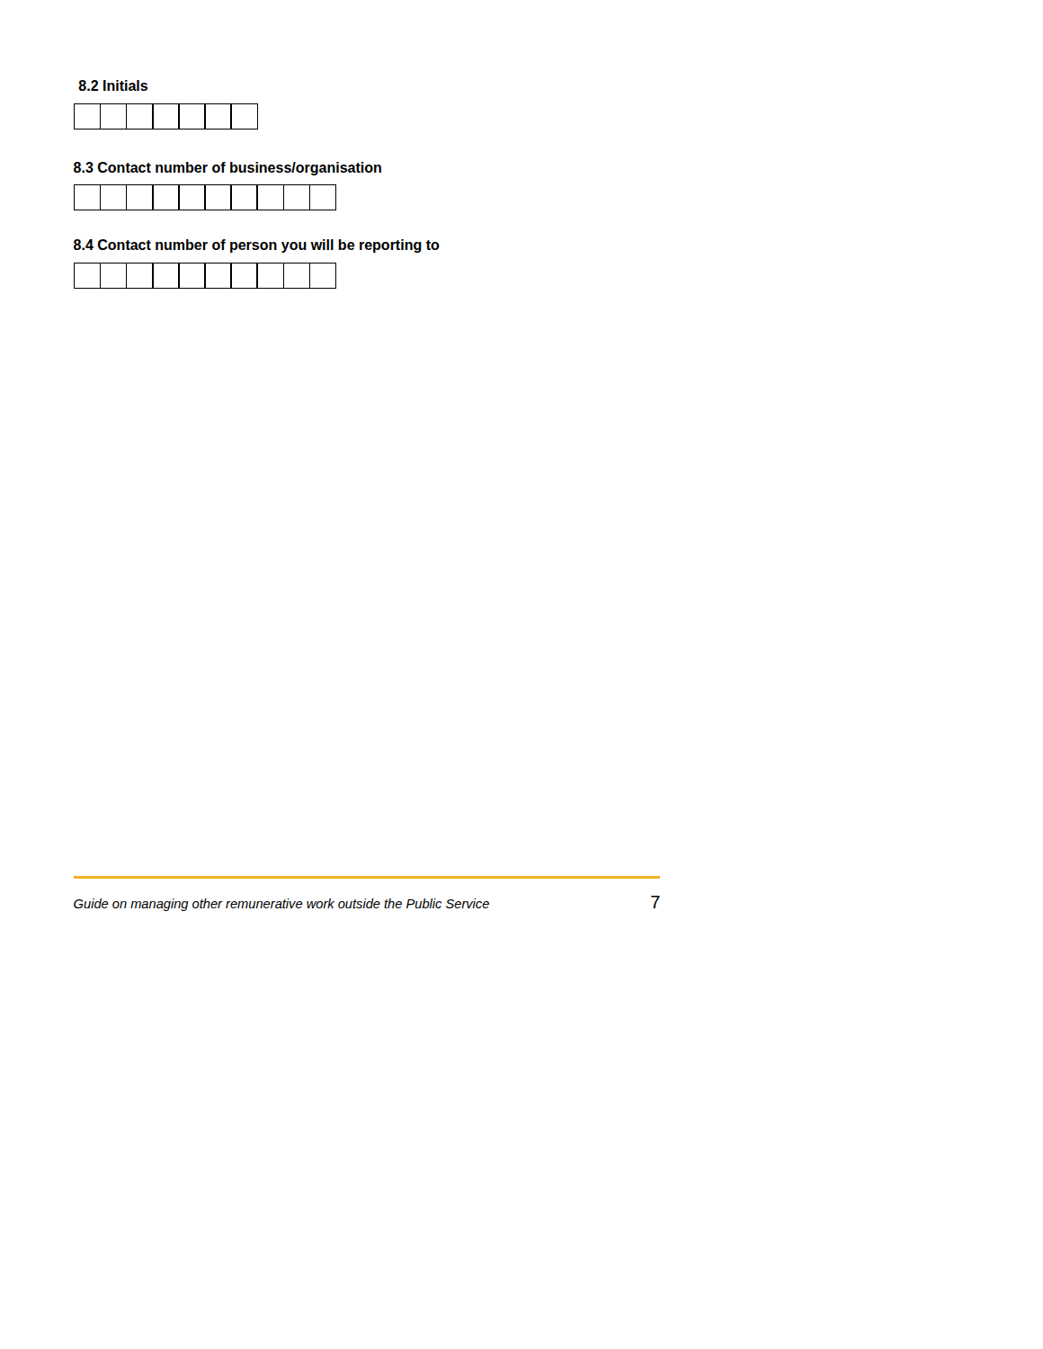8.2 Initials
8.3 Contact number of business/organisation
8.4 Contact number of person you will be reporting to
Guide on managing other remunerative work outside the Public Service
7